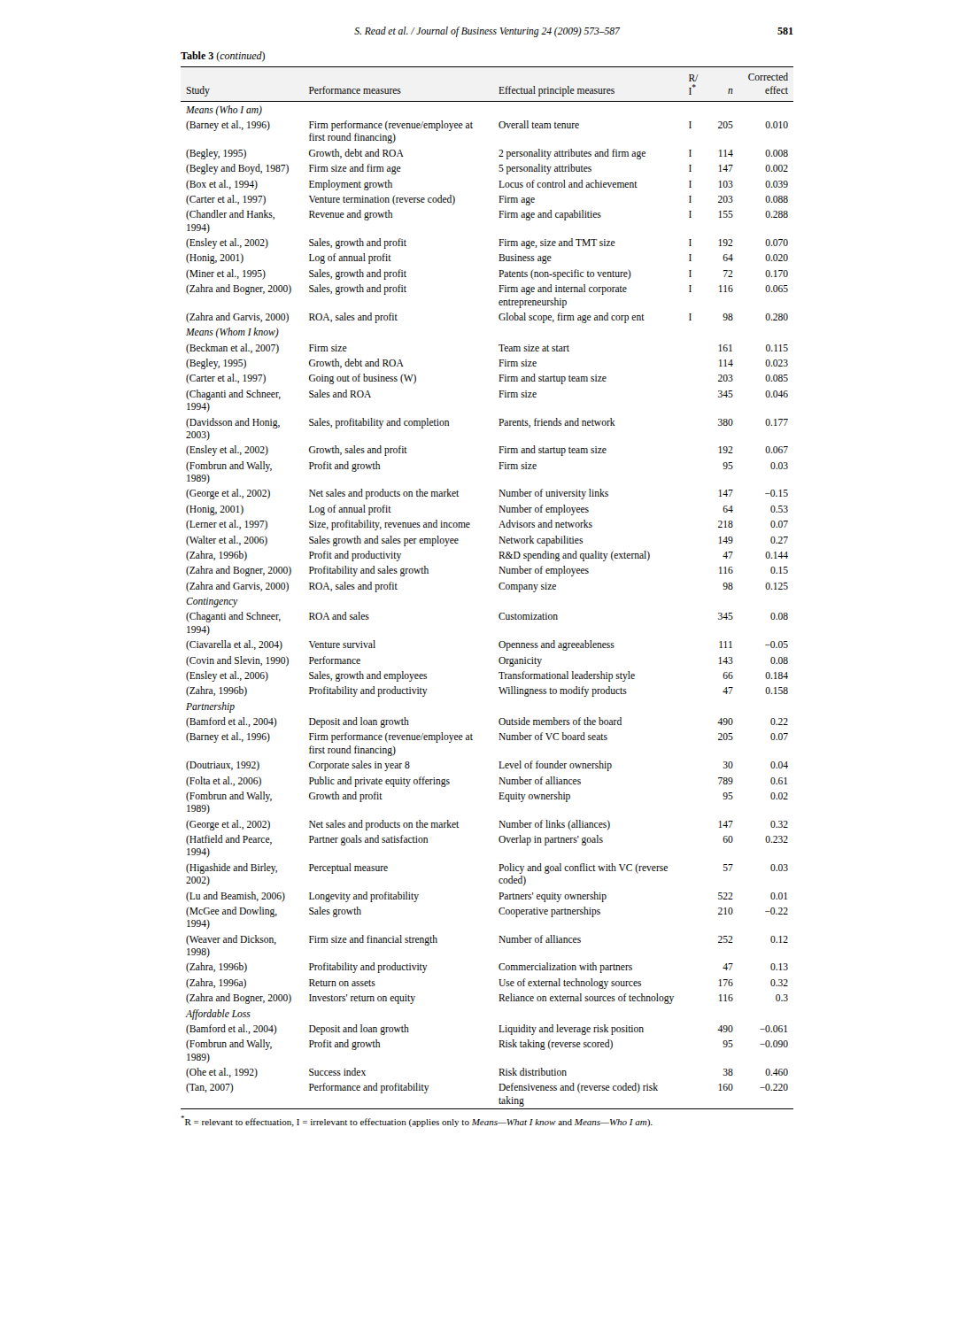S. Read et al. / Journal of Business Venturing 24 (2009) 573–587 581
Table 3 (continued)
| Study | Performance measures | Effectual principle measures | R/ I * | n | Corrected effect |
| --- | --- | --- | --- | --- | --- |
| Means ( Who I am ) |
| (Barney et al., 1996) | Firm performance (revenue/employee at first round financing) | Overall team tenure | I | 205 | 0.010 |
| (Begley, 1995) | Growth, debt and ROA | 2 personality attributes and firm age | I | 114 | 0.008 |
| (Begley and Boyd, 1987) | Firm size and firm age | 5 personality attributes | I | 147 | 0.002 |
| (Box et al., 1994) | Employment growth | Locus of control and achievement | I | 103 | 0.039 |
| (Carter et al., 1997) | Venture termination (reverse coded) | Firm age | I | 203 | 0.088 |
| (Chandler and Hanks, 1994) | Revenue and growth | Firm age and capabilities | I | 155 | 0.288 |
| (Ensley et al., 2002) | Sales, growth and profit | Firm age, size and TMT size | I | 192 | 0.070 |
| (Honig, 2001) | Log of annual profit | Business age | I | 64 | 0.020 |
| (Miner et al., 1995) | Sales, growth and profit | Patents (non-specific to venture) | I | 72 | 0.170 |
| (Zahra and Bogner, 2000) | Sales, growth and profit | Firm age and internal corporate entrepreneurship | I | 116 | 0.065 |
| (Zahra and Garvis, 2000) | ROA, sales and profit | Global scope, firm age and corp ent | I | 98 | 0.280 |
| Means ( Whom I know ) |
| (Beckman et al., 2007) | Firm size | Team size at start | | 161 | 0.115 |
| (Begley, 1995) | Growth, debt and ROA | Firm size | | 114 | 0.023 |
| (Carter et al., 1997) | Going out of business (W) | Firm and startup team size | | 203 | 0.085 |
| (Chaganti and Schneer, 1994) | Sales and ROA | Firm size | | 345 | 0.046 |
| (Davidsson and Honig, 2003) | Sales, profitability and completion | Parents, friends and network | | 380 | 0.177 |
| (Ensley et al., 2002) | Growth, sales and profit | Firm and startup team size | | 192 | 0.067 |
| (Fombrun and Wally, 1989) | Profit and growth | Firm size | | 95 | 0.03 |
| (George et al., 2002) | Net sales and products on the market | Number of university links | | 147 | −0.15 |
| (Honig, 2001) | Log of annual profit | Number of employees | | 64 | 0.53 |
| (Lerner et al., 1997) | Size, profitability, revenues and income | Advisors and networks | | 218 | 0.07 |
| (Walter et al., 2006) | Sales growth and sales per employee | Network capabilities | | 149 | 0.27 |
| (Zahra, 1996b) | Profit and productivity | R&D spending and quality (external) | | 47 | 0.144 |
| (Zahra and Bogner, 2000) | Profitability and sales growth | Number of employees | | 116 | 0.15 |
| (Zahra and Garvis, 2000) | ROA, sales and profit | Company size | | 98 | 0.125 |
| Contingency |
| (Chaganti and Schneer, 1994) | ROA and sales | Customization | | 345 | 0.08 |
| (Ciavarella et al., 2004) | Venture survival | Openness and agreeableness | | 111 | −0.05 |
| (Covin and Slevin, 1990) | Performance | Organicity | | 143 | 0.08 |
| (Ensley et al., 2006) | Sales, growth and employees | Transformational leadership style | | 66 | 0.184 |
| (Zahra, 1996b) | Profitability and productivity | Willingness to modify products | | 47 | 0.158 |
| Partnership |
| (Bamford et al., 2004) | Deposit and loan growth | Outside members of the board | | 490 | 0.22 |
| (Barney et al., 1996) | Firm performance (revenue/employee at first round financing) | Number of VC board seats | | 205 | 0.07 |
| (Doutriaux, 1992) | Corporate sales in year 8 | Level of founder ownership | | 30 | 0.04 |
| (Folta et al., 2006) | Public and private equity offerings | Number of alliances | | 789 | 0.61 |
| (Fombrun and Wally, 1989) | Growth and profit | Equity ownership | | 95 | 0.02 |
| (George et al., 2002) | Net sales and products on the market | Number of links (alliances) | | 147 | 0.32 |
| (Hatfield and Pearce, 1994) | Partner goals and satisfaction | Overlap in partners' goals | | 60 | 0.232 |
| (Higashide and Birley, 2002) | Perceptual measure | Policy and goal conflict with VC (reverse coded) | | 57 | 0.03 |
| (Lu and Beamish, 2006) | Longevity and profitability | Partners' equity ownership | | 522 | 0.01 |
| (McGee and Dowling, 1994) | Sales growth | Cooperative partnerships | | 210 | −0.22 |
| (Weaver and Dickson, 1998) | Firm size and financial strength | Number of alliances | | 252 | 0.12 |
| (Zahra, 1996b) | Profitability and productivity | Commercialization with partners | | 47 | 0.13 |
| (Zahra, 1996a) | Return on assets | Use of external technology sources | | 176 | 0.32 |
| (Zahra and Bogner, 2000) | Investors' return on equity | Reliance on external sources of technology | | 116 | 0.3 |
| Affordable Loss |
| (Bamford et al., 2004) | Deposit and loan growth | Liquidity and leverage risk position | | 490 | −0.061 |
| (Fombrun and Wally, 1989) | Profit and growth | Risk taking (reverse scored) | | 95 | −0.090 |
| (Ohe et al., 1992) | Success index | Risk distribution | | 38 | 0.460 |
| (Tan, 2007) | Performance and profitability | Defensiveness and (reverse coded) risk taking | | 160 | −0.220 |
*R = relevant to effectuation, I = irrelevant to effectuation (applies only to Means—What I know and Means—Who I am).